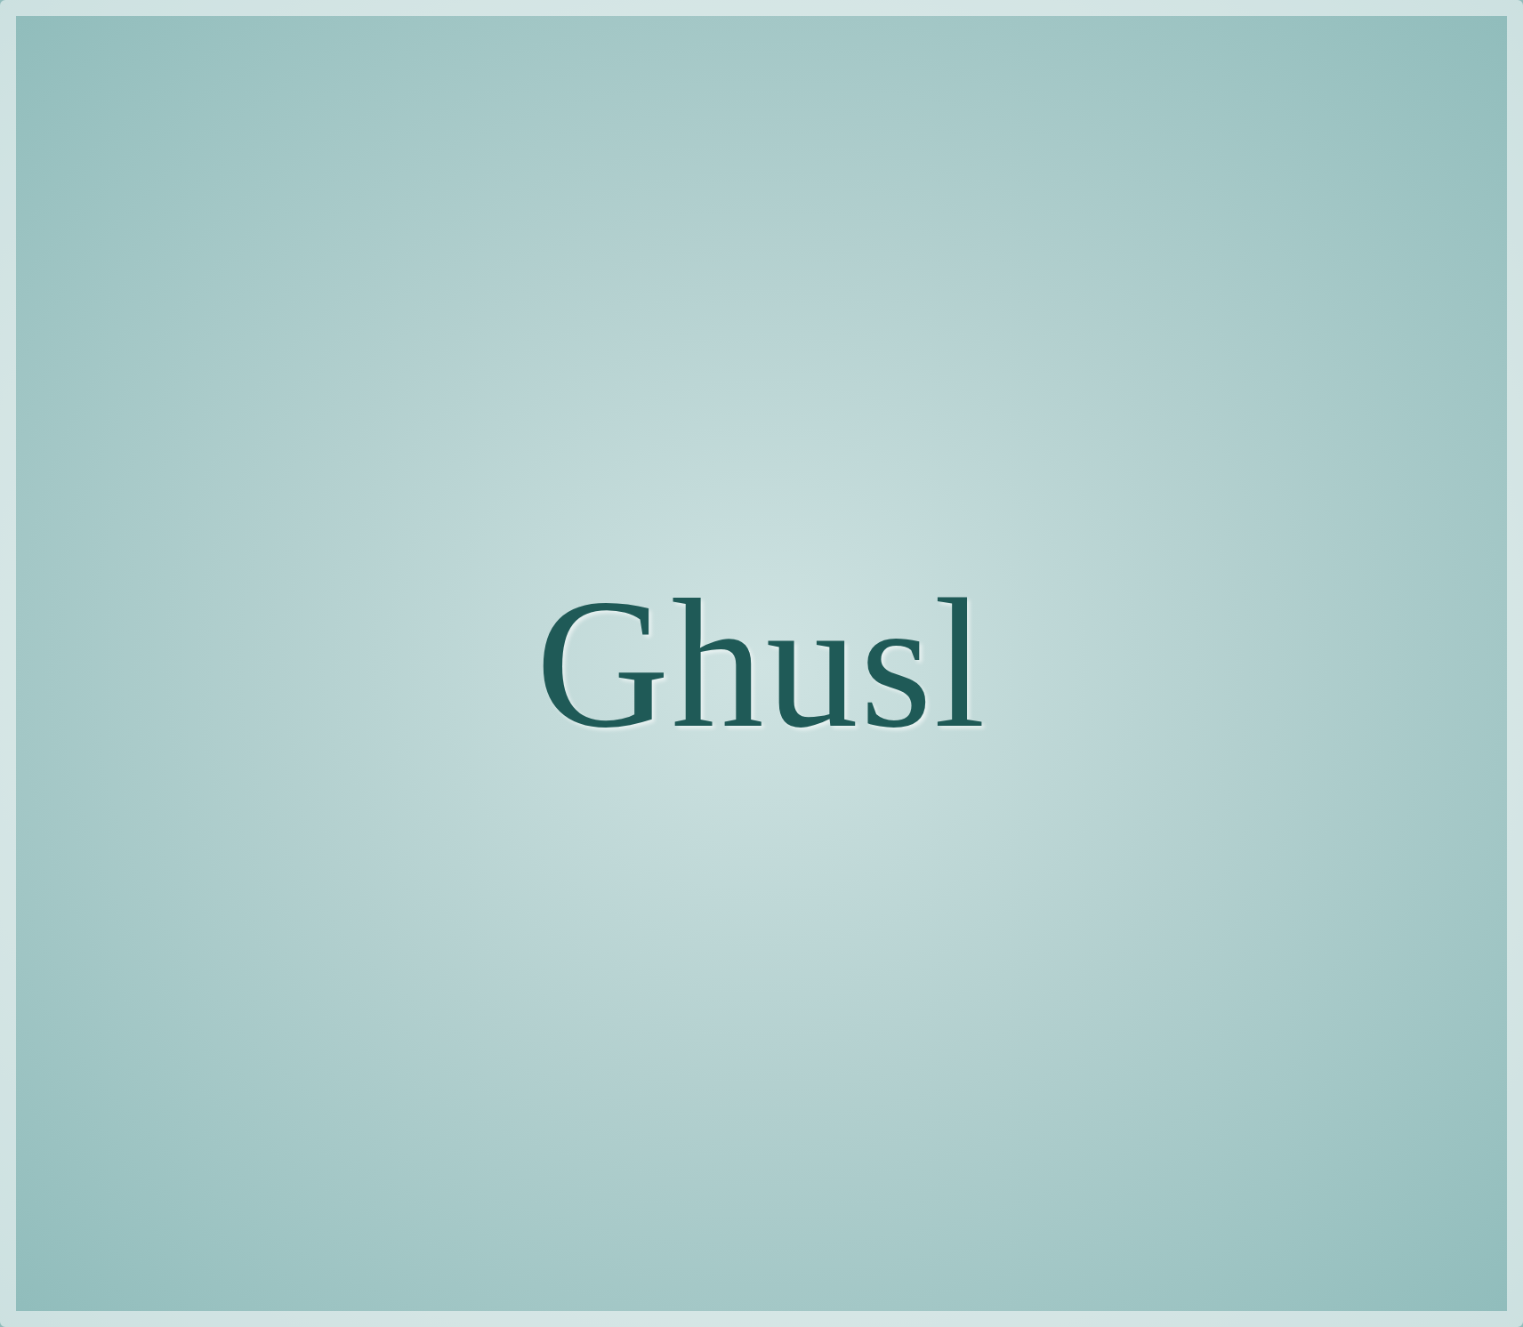Ghusl